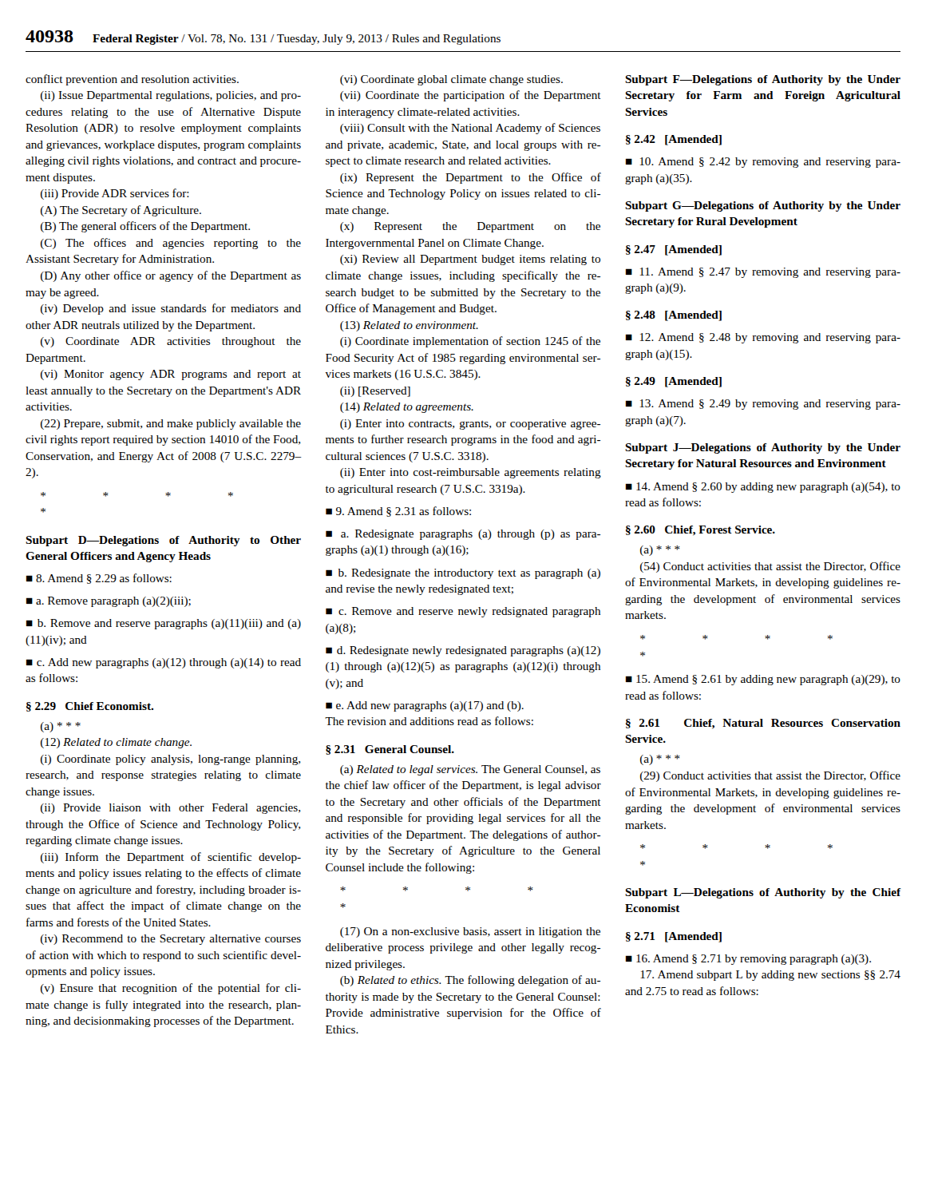40938
Federal Register / Vol. 78, No. 131 / Tuesday, July 9, 2013 / Rules and Regulations
conflict prevention and resolution activities.
(ii) Issue Departmental regulations, policies, and procedures relating to the use of Alternative Dispute Resolution (ADR) to resolve employment complaints and grievances, workplace disputes, program complaints alleging civil rights violations, and contract and procurement disputes.
(iii) Provide ADR services for:
(A) The Secretary of Agriculture.
(B) The general officers of the Department.
(C) The offices and agencies reporting to the Assistant Secretary for Administration.
(D) Any other office or agency of the Department as may be agreed.
(iv) Develop and issue standards for mediators and other ADR neutrals utilized by the Department.
(v) Coordinate ADR activities throughout the Department.
(vi) Monitor agency ADR programs and report at least annually to the Secretary on the Department's ADR activities.
(22) Prepare, submit, and make publicly available the civil rights report required by section 14010 of the Food, Conservation, and Energy Act of 2008 (7 U.S.C. 2279–2).
* * * * *
Subpart D—Delegations of Authority to Other General Officers and Agency Heads
8. Amend § 2.29 as follows:
a. Remove paragraph (a)(2)(iii);
b. Remove and reserve paragraphs (a)(11)(iii) and (a)(11)(iv); and
c. Add new paragraphs (a)(12) through (a)(14) to read as follows:
§ 2.29 Chief Economist.
(a) * * *
(12) Related to climate change.
(i) Coordinate policy analysis, long-range planning, research, and response strategies relating to climate change issues.
(ii) Provide liaison with other Federal agencies, through the Office of Science and Technology Policy, regarding climate change issues.
(iii) Inform the Department of scientific developments and policy issues relating to the effects of climate change on agriculture and forestry, including broader issues that affect the impact of climate change on the farms and forests of the United States.
(iv) Recommend to the Secretary alternative courses of action with which to respond to such scientific developments and policy issues.
(v) Ensure that recognition of the potential for climate change is fully integrated into the research, planning, and decisionmaking processes of the Department.
(vi) Coordinate global climate change studies.
(vii) Coordinate the participation of the Department in interagency climate-related activities.
(viii) Consult with the National Academy of Sciences and private, academic, State, and local groups with respect to climate research and related activities.
(ix) Represent the Department to the Office of Science and Technology Policy on issues related to climate change.
(x) Represent the Department on the Intergovernmental Panel on Climate Change.
(xi) Review all Department budget items relating to climate change issues, including specifically the research budget to be submitted by the Secretary to the Office of Management and Budget.
(13) Related to environment.
(i) Coordinate implementation of section 1245 of the Food Security Act of 1985 regarding environmental services markets (16 U.S.C. 3845).
(ii) [Reserved]
(14) Related to agreements.
(i) Enter into contracts, grants, or cooperative agreements to further research programs in the food and agricultural sciences (7 U.S.C. 3318).
(ii) Enter into cost-reimbursable agreements relating to agricultural research (7 U.S.C. 3319a).
9. Amend § 2.31 as follows:
a. Redesignate paragraphs (a) through (p) as paragraphs (a)(1) through (a)(16);
b. Redesignate the introductory text as paragraph (a) and revise the newly redesignated text;
c. Remove and reserve newly redsignated paragraph (a)(8);
d. Redesignate newly redesignated paragraphs (a)(12)(1) through (a)(12)(5) as paragraphs (a)(12)(i) through (v); and
e. Add new paragraphs (a)(17) and (b).
The revision and additions read as follows:
§ 2.31 General Counsel.
(a) Related to legal services. The General Counsel, as the chief law officer of the Department, is legal advisor to the Secretary and other officials of the Department and responsible for providing legal services for all the activities of the Department. The delegations of authority by the Secretary of Agriculture to the General Counsel include the following:
* * * * *
(17) On a non-exclusive basis, assert in litigation the deliberative process privilege and other legally recognized privileges.
(b) Related to ethics. The following delegation of authority is made by the Secretary to the General Counsel: Provide administrative supervision for the Office of Ethics.
Subpart F—Delegations of Authority by the Under Secretary for Farm and Foreign Agricultural Services
§ 2.42 [Amended]
10. Amend § 2.42 by removing and reserving paragraph (a)(35).
Subpart G—Delegations of Authority by the Under Secretary for Rural Development
§ 2.47 [Amended]
11. Amend § 2.47 by removing and reserving paragraph (a)(9).
§ 2.48 [Amended]
12. Amend § 2.48 by removing and reserving paragraph (a)(15).
§ 2.49 [Amended]
13. Amend § 2.49 by removing and reserving paragraph (a)(7).
Subpart J—Delegations of Authority by the Under Secretary for Natural Resources and Environment
14. Amend § 2.60 by adding new paragraph (a)(54), to read as follows:
§ 2.60 Chief, Forest Service.
(a) * * *
(54) Conduct activities that assist the Director, Office of Environmental Markets, in developing guidelines regarding the development of environmental services markets.
* * * * *
15. Amend § 2.61 by adding new paragraph (a)(29), to read as follows:
§ 2.61 Chief, Natural Resources Conservation Service.
(a) * * *
(29) Conduct activities that assist the Director, Office of Environmental Markets, in developing guidelines regarding the development of environmental services markets.
* * * * *
Subpart L—Delegations of Authority by the Chief Economist
§ 2.71 [Amended]
16. Amend § 2.71 by removing paragraph (a)(3).
17. Amend subpart L by adding new sections §§ 2.74 and 2.75 to read as follows: